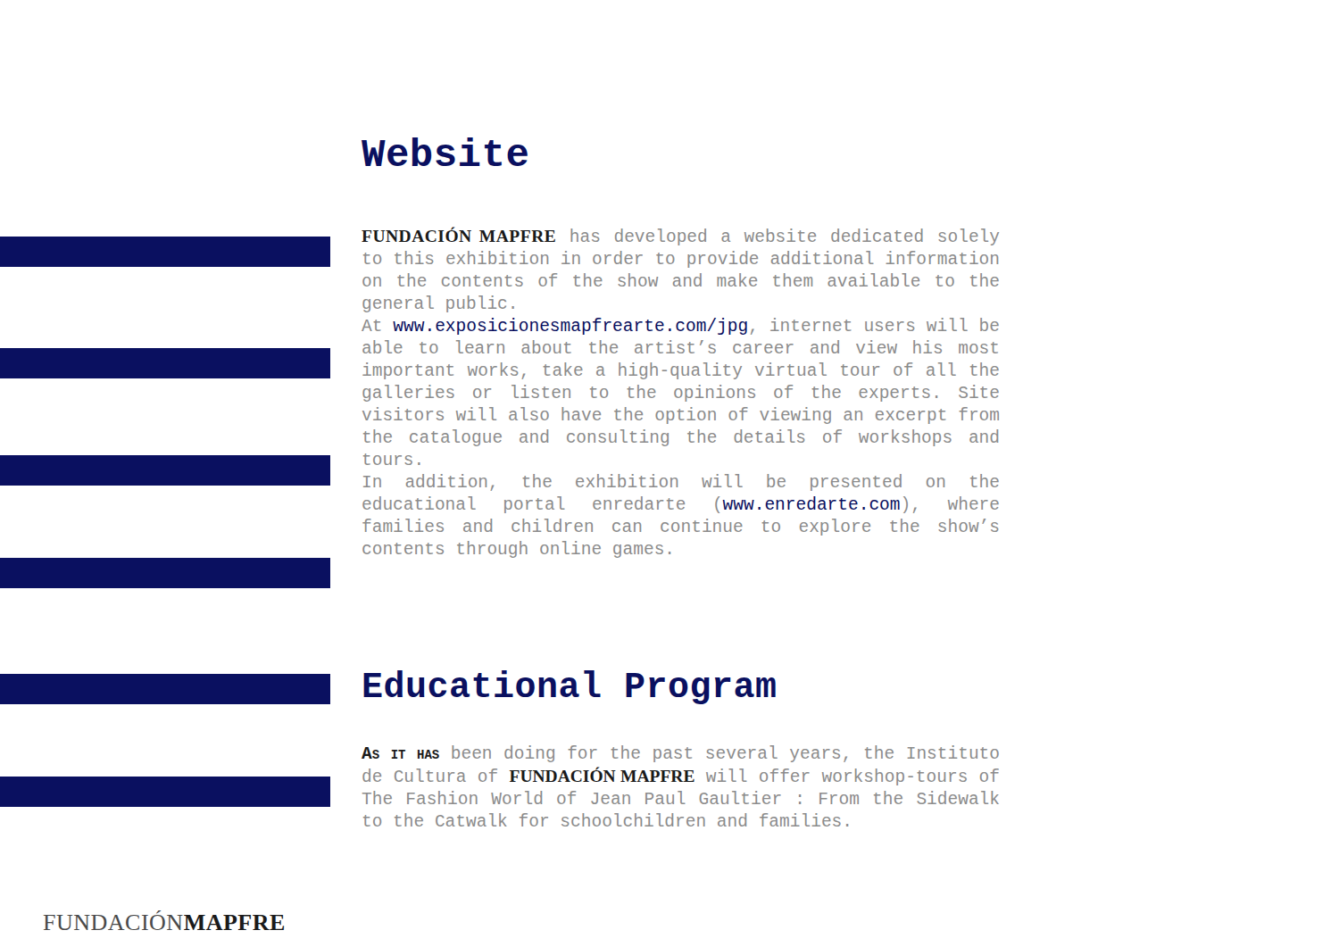Website
FUNDACIÓN MAPFRE has developed a website dedicated solely to this exhibition in order to provide additional information on the contents of the show and make them available to the general public.
At www.exposicionesmapfrearte.com/jpg, internet users will be able to learn about the artist’s career and view his most important works, take a high-quality virtual tour of all the galleries or listen to the opinions of the experts. Site visitors will also have the option of viewing an excerpt from the catalogue and consulting the details of workshops and tours.
In addition, the exhibition will be presented on the educational portal enredarte (www.enredarte.com), where families and children can continue to explore the show’s contents through online games.
Educational Program
As it has been doing for the past several years, the Instituto de Cultura of FUNDACIÓN MAPFRE will offer workshop-tours of The Fashion World of Jean Paul Gaultier : From the Sidewalk to the Catwalk for schoolchildren and families.
FUNDACIÓN MAPFRE